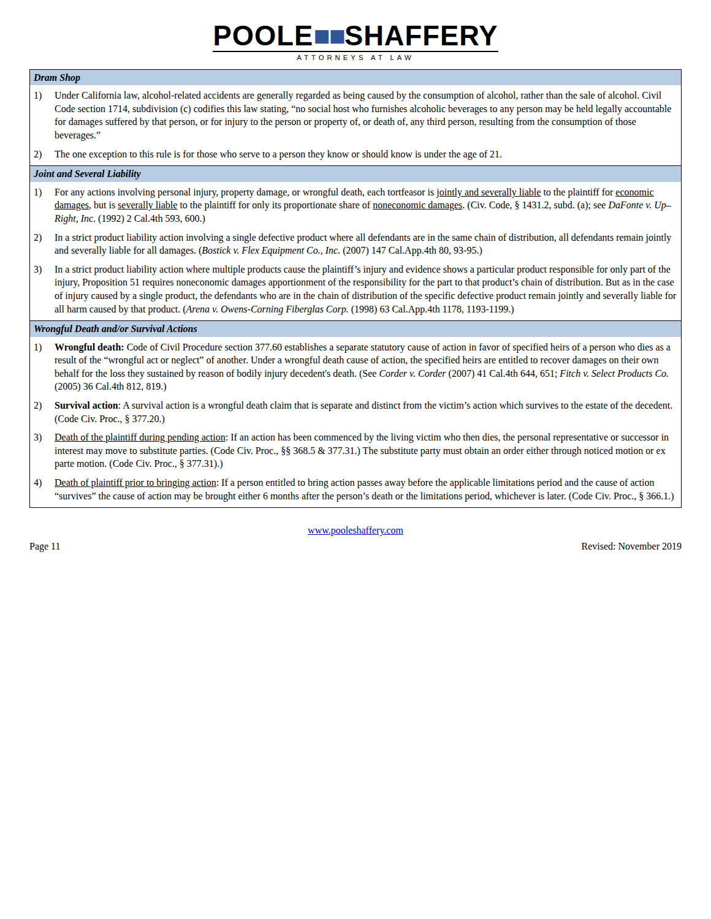POOLE■■SHAFFERY
ATTORNEYS AT LAW
| Dram Shop Under California law, alcohol-related accidents are generally regarded as being caused by the consumption of alcohol, rather than the sale of alcohol. Civil Code section 1714, subdivision (c) codifies this law stating, “no social host who furnishes alcoholic beverages to any person may be held legally accountable for damages suffered by that person, or for injury to the person or property of, or death of, any third person, resulting from the consumption of those beverages.” The one exception to this rule is for those who serve to a person they know or should know is under the age of 21. |
| Joint and Several Liability For any actions involving personal injury, property damage, or wrongful death, each tortfeasor is jointly and severally liable to the plaintiff for economic damages , but is severally liable to the plaintiff for only its proportionate share of noneconomic damages . (Civ. Code, § 1431.2, subd. (a); see DaFonte v. Up–Right, Inc . (1992) 2 Cal.4th 593, 600.) In a strict product liability action involving a single defective product where all defendants are in the same chain of distribution, all defendants remain jointly and severally liable for all damages. ( Bostick v. Flex Equipment Co., Inc. (2007) 147 Cal.App.4th 80, 93-95.) In a strict product liability action where multiple products cause the plaintiff’s injury and evidence shows a particular product responsible for only part of the injury, Proposition 51 requires noneconomic damages apportionment of the responsibility for the part to that product’s chain of distribution. But as in the case of injury caused by a single product, the defendants who are in the chain of distribution of the specific defective product remain jointly and severally liable for all harm caused by that product. ( Arena v. Owens-Corning Fiberglas Corp. (1998) 63 Cal.App.4th 1178, 1193-1199.) |
| Wrongful Death and/or Survival Actions Wrongful death: Code of Civil Procedure section 377.60 establishes a separate statutory cause of action in favor of specified heirs of a person who dies as a result of the “wrongful act or neglect” of another. Under a wrongful death cause of action, the specified heirs are entitled to recover damages on their own behalf for the loss they sustained by reason of bodily injury decedent's death. (See Corder v. Corder (2007) 41 Cal.4th 644, 651; Fitch v. Select Products Co. (2005) 36 Cal.4th 812, 819.) Survival action : A survival action is a wrongful death claim that is separate and distinct from the victim’s action which survives to the estate of the decedent. (Code Civ. Proc., § 377.20.) Death of the plaintiff during pending action : If an action has been commenced by the living victim who then dies, the personal representative or successor in interest may move to substitute parties. (Code Civ. Proc., §§ 368.5 & 377.31.) The substitute party must obtain an order either through noticed motion or ex parte motion. (Code Civ. Proc., § 377.31).) Death of plaintiff prior to bringing action : If a person entitled to bring action passes away before the applicable limitations period and the cause of action “survives” the cause of action may be brought either 6 months after the person’s death or the limitations period, whichever is later. (Code Civ. Proc., § 366.1.) |
www.pooleshaffery.com
Page 11 Revised: November 2019